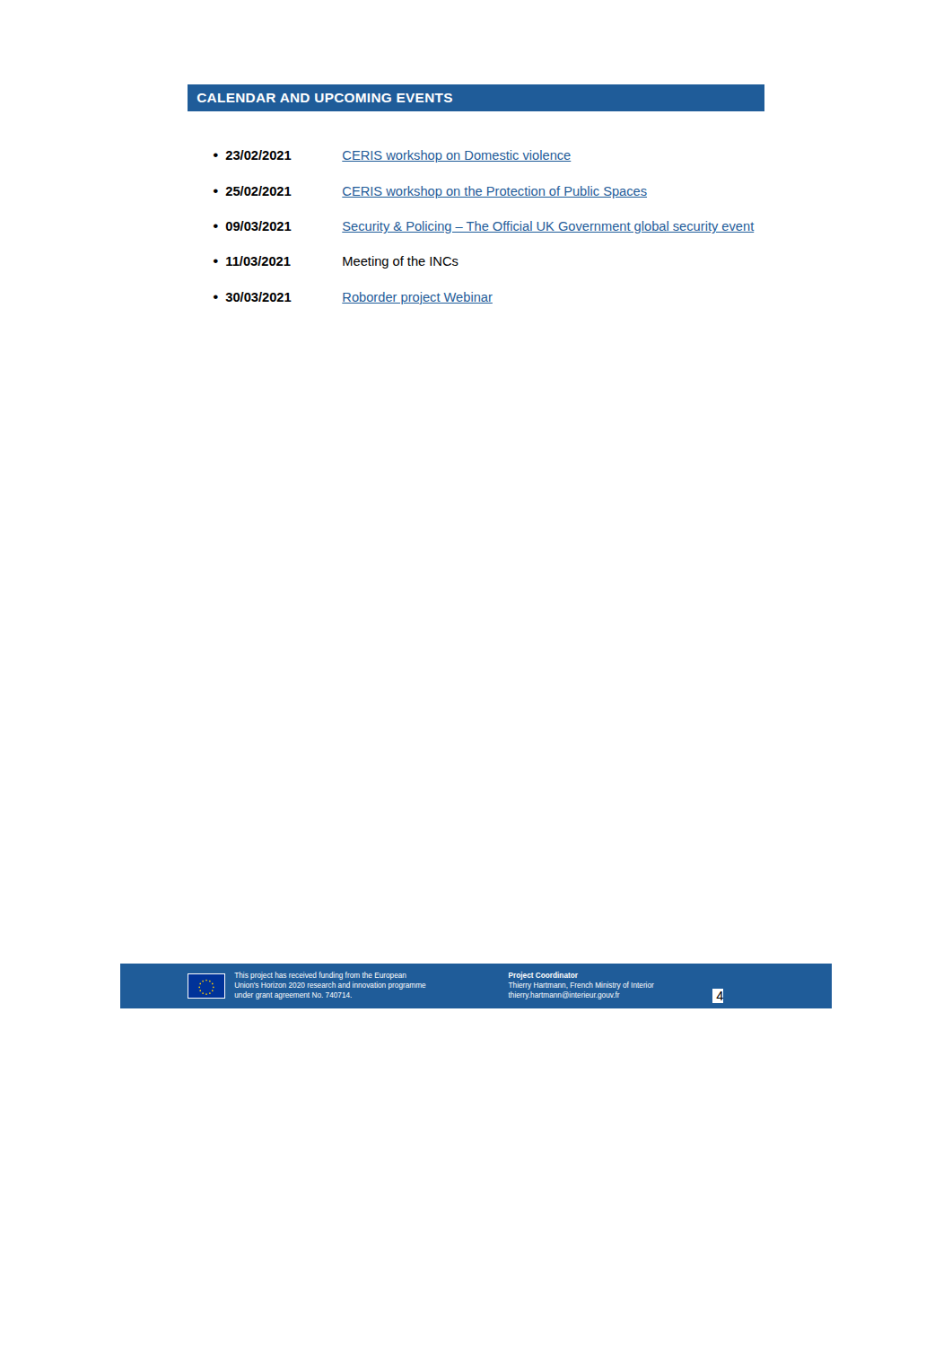CALENDAR AND UPCOMING EVENTS
23/02/2021 CERIS workshop on Domestic violence
25/02/2021 CERIS workshop on the Protection of Public Spaces
09/03/2021 Security & Policing – The Official UK Government global security event
11/03/2021 Meeting of the INCs
30/03/2021 Roborder project Webinar
This project has received funding from the European
Union's Horizon 2020 research and innovation programme
under grant agreement No. 740714.
Project Coordinator
Thierry Hartmann, French Ministry of Interior
thierry.hartmann@interieur.gouv.fr
4